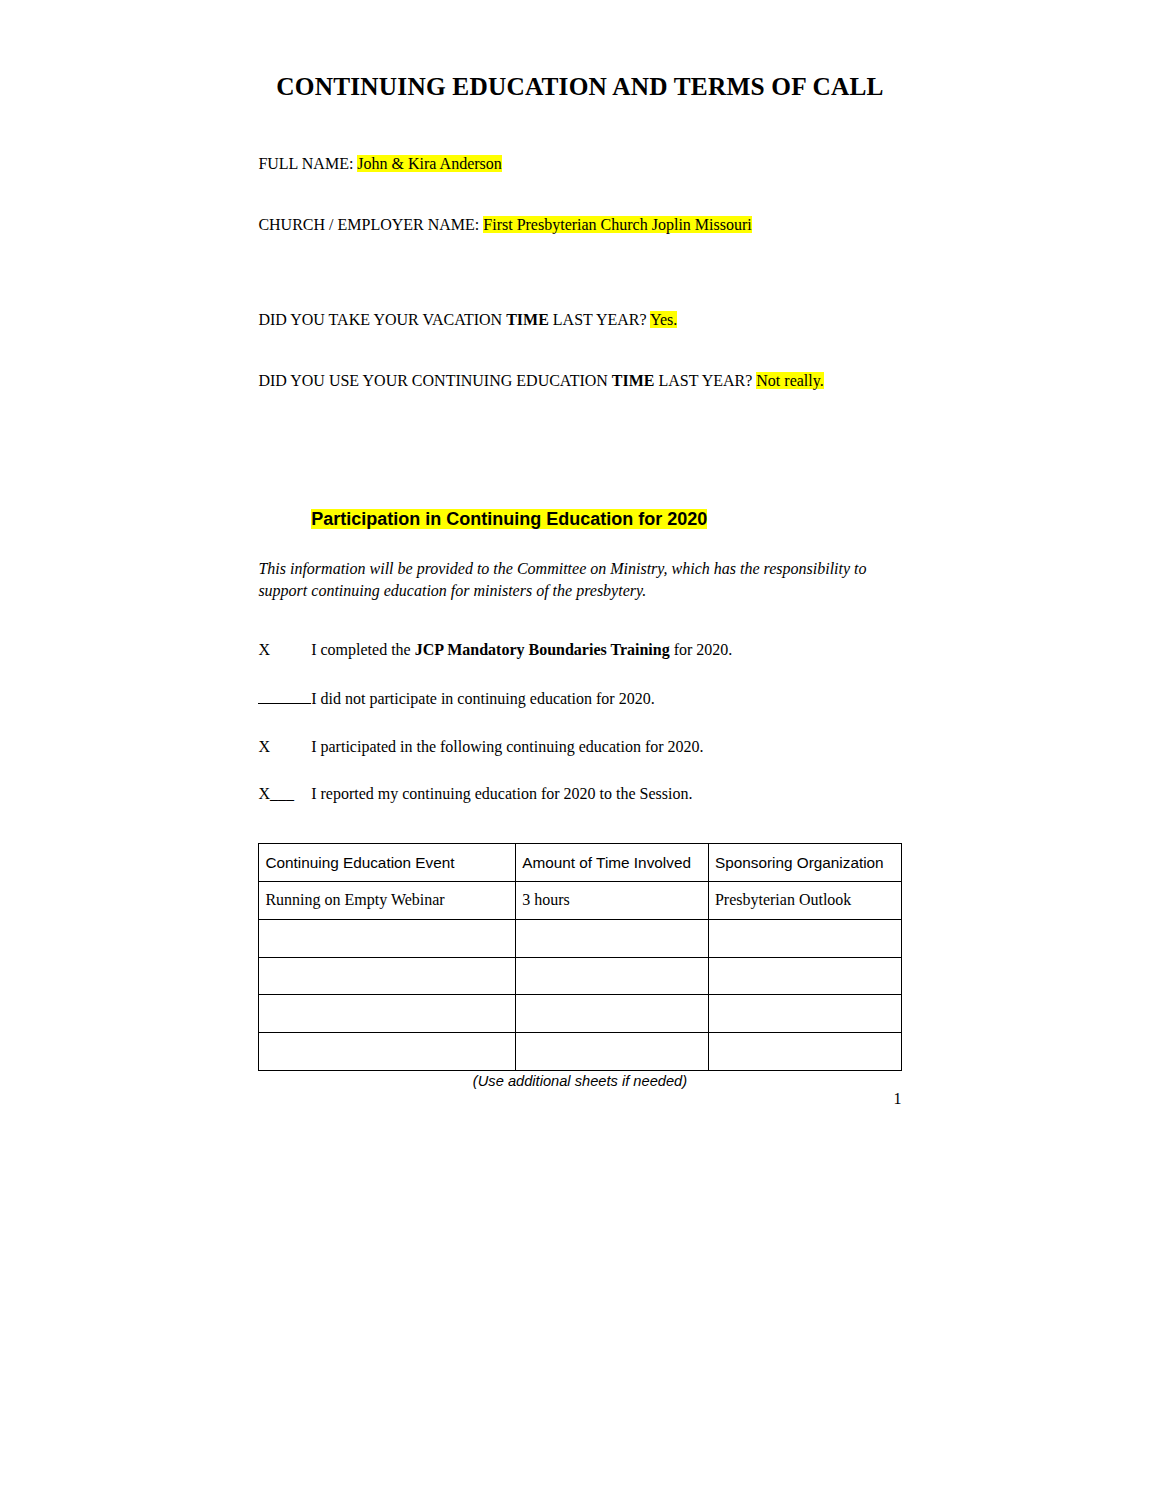CONTINUING EDUCATION AND TERMS OF CALL
FULL NAME: John & Kira Anderson
CHURCH / EMPLOYER NAME: First Presbyterian Church Joplin Missouri
DID YOU TAKE YOUR VACATION TIME LAST YEAR? Yes.
DID YOU USE YOUR CONTINUING EDUCATION TIME LAST YEAR? Not really.
Participation in Continuing Education for 2020
This information will be provided to the Committee on Ministry, which has the responsibility to support continuing education for ministers of the presbytery.
XI completed the JCP Mandatory Boundaries Training for 2020.
I did not participate in continuing education for 2020.
XI participated in the following continuing education for 2020.
X___I reported my continuing education for 2020 to the Session.
| Continuing Education Event | Amount of Time Involved | Sponsoring Organization |
| Running on Empty Webinar | 3 hours | Presbyterian Outlook |
(Use additional sheets if needed)
1